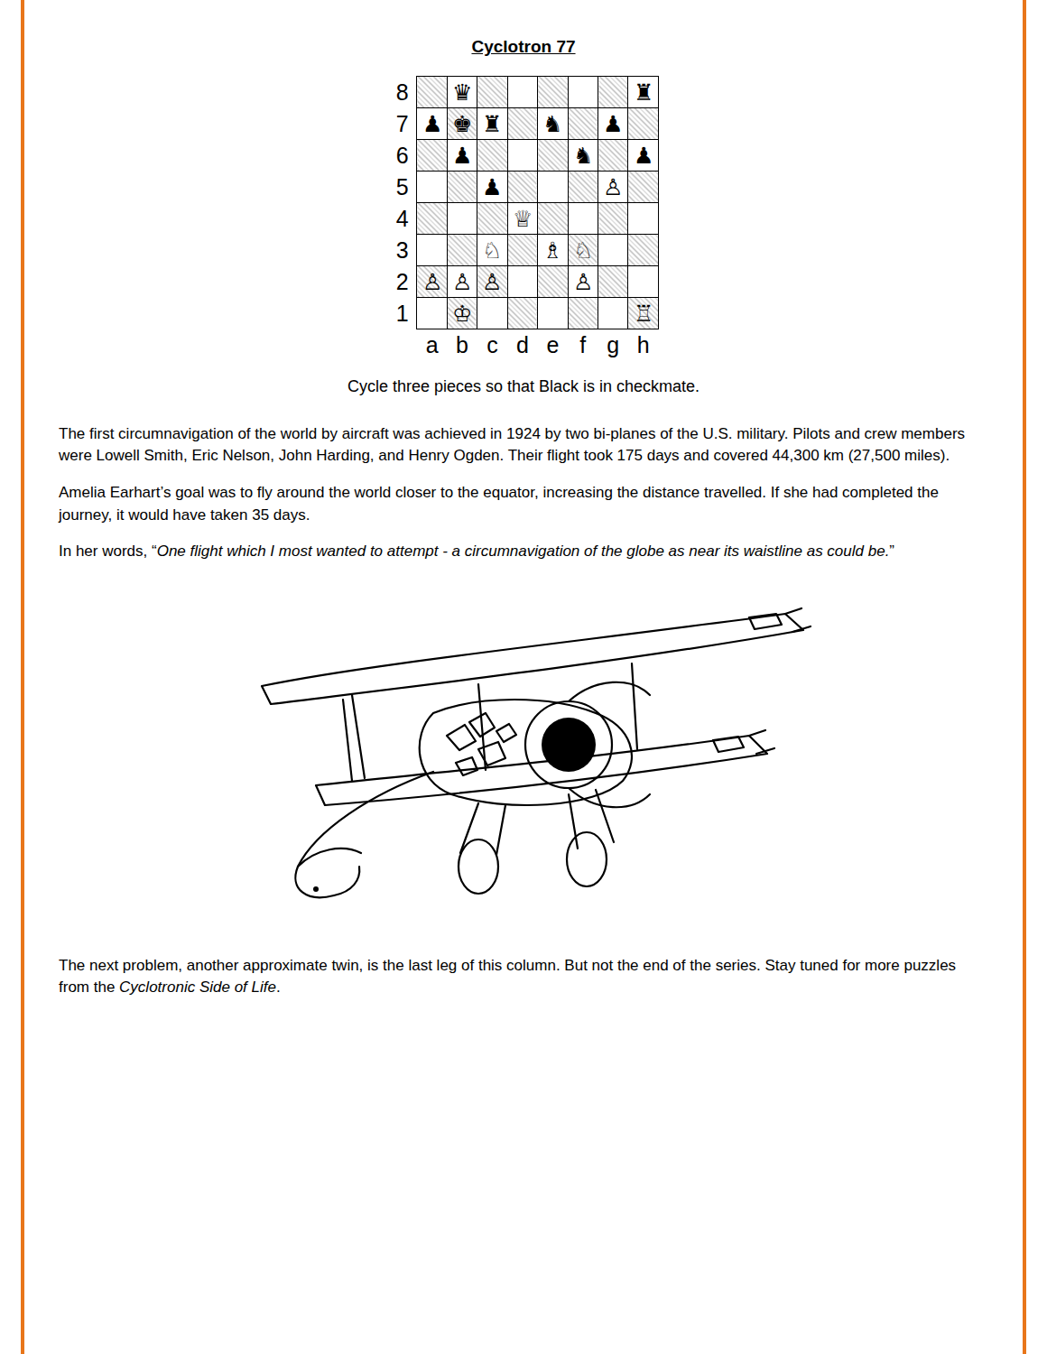Cyclotron 77
| 8 | | ♛ | | | | | | ♜ |
| 7 | ♟ | ♚ | ♜ | | ♞ | | ♟ | |
| 6 | | ♟ | | | | ♞ | | ♟ |
| 5 | | | ♟ | | | | ♙ | |
| 4 | | | | ♕ | | | | |
| 3 | | | ♘ | | ♗ | ♘ | | |
| 2 | ♙ | ♙ | ♙ | | | ♙ | | |
| 1 | | ♔ | | | | | | ♖ |
| | a | b | c | d | e | f | g | h |
Cycle three pieces so that Black is in checkmate.
The first circumnavigation of the world by aircraft was achieved in 1924 by two bi-planes of the U.S. military. Pilots and crew members were Lowell Smith, Eric Nelson, John Harding, and Henry Ogden. Their flight took 175 days and covered 44,300 km (27,500 miles).
Amelia Earhart’s goal was to fly around the world closer to the equator, increasing the distance travelled. If she had completed the journey, it would have taken 35 days.
In her words, “One flight which I most wanted to attempt - a circumnavigation of the globe as near its waistline as could be.”
The next problem, another approximate twin, is the last leg of this column. But not the end of the series. Stay tuned for more puzzles from the Cyclotronic Side of Life.